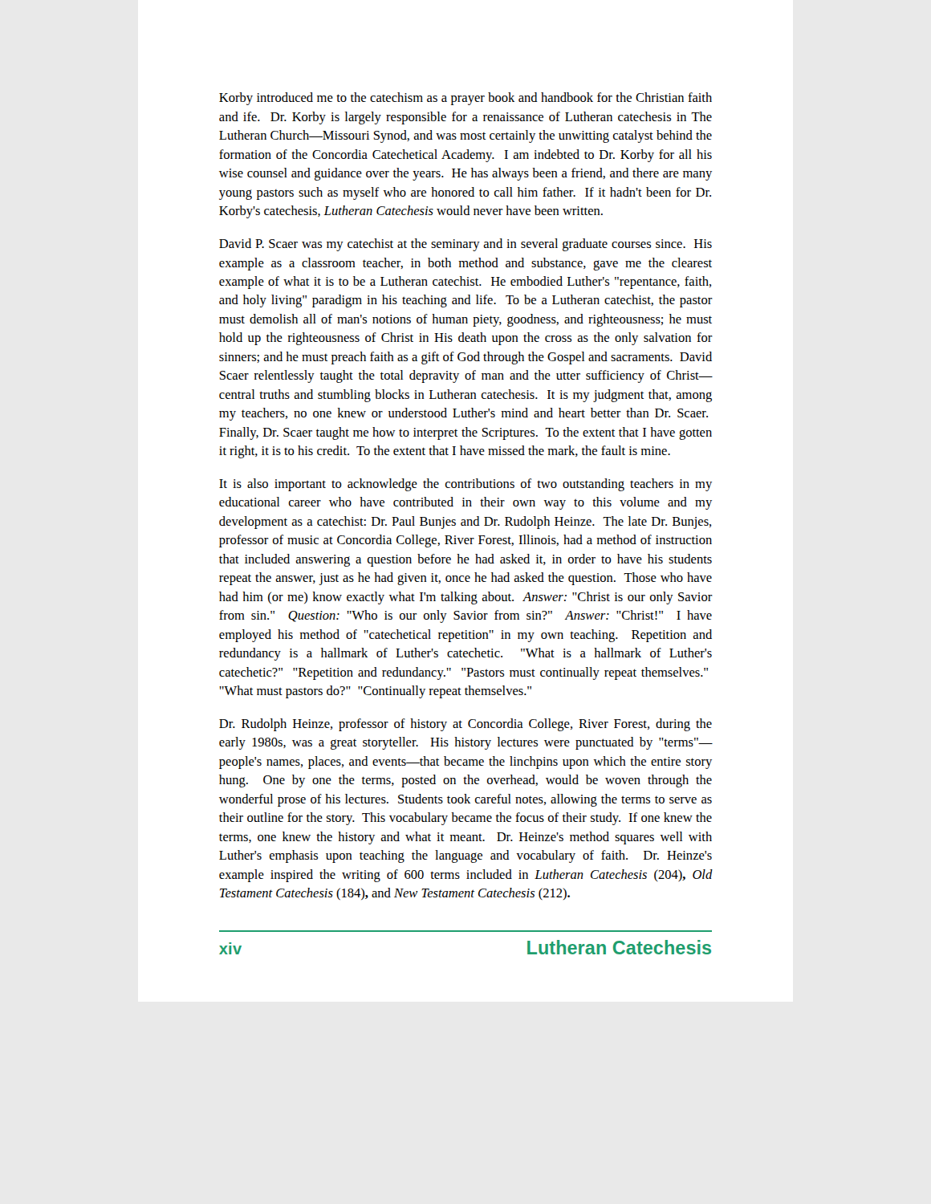Korby introduced me to the catechism as a prayer book and handbook for the Christian faith and ife. Dr. Korby is largely responsible for a renaissance of Lutheran catechesis in The Lutheran Church—Missouri Synod, and was most certainly the unwitting catalyst behind the formation of the Concordia Catechetical Academy. I am indebted to Dr. Korby for all his wise counsel and guidance over the years. He has always been a friend, and there are many young pastors such as myself who are honored to call him father. If it hadn't been for Dr. Korby's catechesis, Lutheran Catechesis would never have been written.
David P. Scaer was my catechist at the seminary and in several graduate courses since. His example as a classroom teacher, in both method and substance, gave me the clearest example of what it is to be a Lutheran catechist. He embodied Luther's "repentance, faith, and holy living" paradigm in his teaching and life. To be a Lutheran catechist, the pastor must demolish all of man's notions of human piety, goodness, and righteousness; he must hold up the righteousness of Christ in His death upon the cross as the only salvation for sinners; and he must preach faith as a gift of God through the Gospel and sacraments. David Scaer relentlessly taught the total depravity of man and the utter sufficiency of Christ—central truths and stumbling blocks in Lutheran catechesis. It is my judgment that, among my teachers, no one knew or understood Luther's mind and heart better than Dr. Scaer. Finally, Dr. Scaer taught me how to interpret the Scriptures. To the extent that I have gotten it right, it is to his credit. To the extent that I have missed the mark, the fault is mine.
It is also important to acknowledge the contributions of two outstanding teachers in my educational career who have contributed in their own way to this volume and my development as a catechist: Dr. Paul Bunjes and Dr. Rudolph Heinze. The late Dr. Bunjes, professor of music at Concordia College, River Forest, Illinois, had a method of instruction that included answering a question before he had asked it, in order to have his students repeat the answer, just as he had given it, once he had asked the question. Those who have had him (or me) know exactly what I'm talking about. Answer: "Christ is our only Savior from sin." Question: "Who is our only Savior from sin?" Answer: "Christ!" I have employed his method of "catechetical repetition" in my own teaching. Repetition and redundancy is a hallmark of Luther's catechetic. "What is a hallmark of Luther's catechetic?" "Repetition and redundancy." "Pastors must continually repeat themselves." "What must pastors do?" "Continually repeat themselves."
Dr. Rudolph Heinze, professor of history at Concordia College, River Forest, during the early 1980s, was a great storyteller. His history lectures were punctuated by "terms"—people's names, places, and events—that became the linchpins upon which the entire story hung. One by one the terms, posted on the overhead, would be woven through the wonderful prose of his lectures. Students took careful notes, allowing the terms to serve as their outline for the story. This vocabulary became the focus of their study. If one knew the terms, one knew the history and what it meant. Dr. Heinze's method squares well with Luther's emphasis upon teaching the language and vocabulary of faith. Dr. Heinze's example inspired the writing of 600 terms included in Lutheran Catechesis (204), Old Testament Catechesis (184), and New Testament Catechesis (212).
xiv Lutheran Catechesis